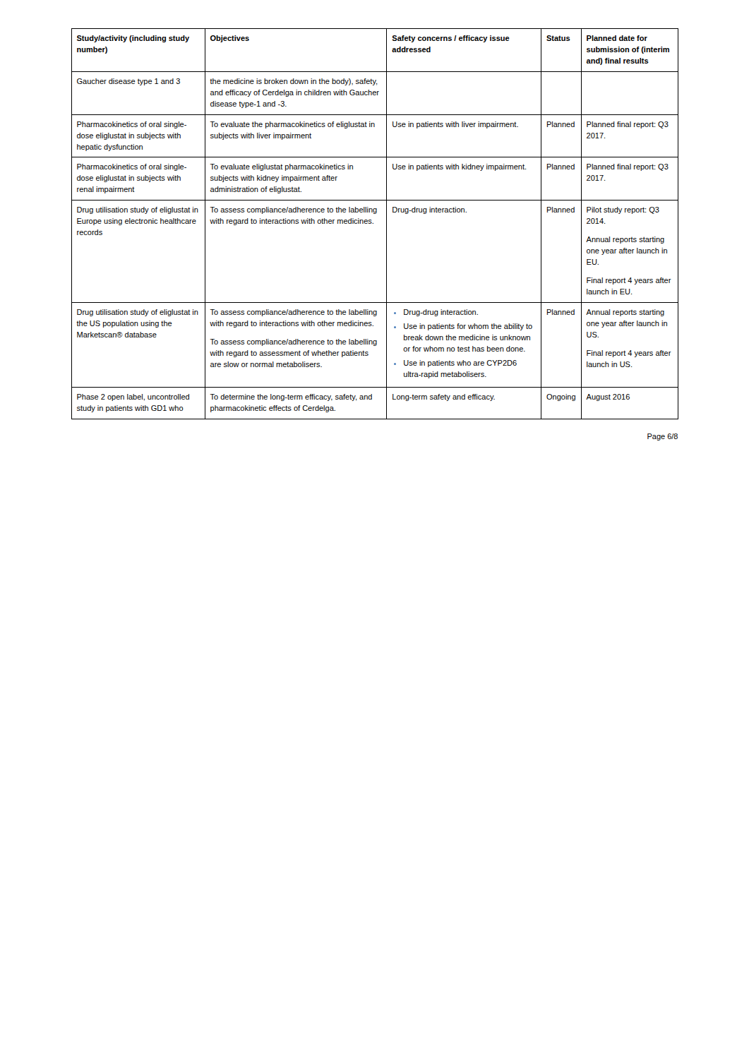| Study/activity (including study number) | Objectives | Safety concerns / efficacy issue addressed | Status | Planned date for submission of (interim and) final results |
| --- | --- | --- | --- | --- |
| Gaucher disease type 1 and 3 | the medicine is broken down in the body), safety, and efficacy of Cerdelga in children with Gaucher disease type-1 and -3. | | | |
| Pharmacokinetics of oral single-dose eliglustat in subjects with hepatic dysfunction | To evaluate the pharmacokinetics of eliglustat in subjects with liver impairment | Use in patients with liver impairment. | Planned | Planned final report: Q3 2017. |
| Pharmacokinetics of oral single-dose eliglustat in subjects with renal impairment | To evaluate eliglustat pharmacokinetics in subjects with kidney impairment after administration of eliglustat. | Use in patients with kidney impairment. | Planned | Planned final report: Q3 2017. |
| Drug utilisation study of eliglustat in Europe using electronic healthcare records | To assess compliance/adherence to the labelling with regard to interactions with other medicines. | Drug-drug interaction. | Planned | Pilot study report: Q3 2014. Annual reports starting one year after launch in EU. Final report 4 years after launch in EU. |
| Drug utilisation study of eliglustat in the US population using the Marketscan® database | To assess compliance/adherence to the labelling with regard to interactions with other medicines. To assess compliance/adherence to the labelling with regard to assessment of whether patients are slow or normal metabolisers. | Drug-drug interaction. Use in patients for whom the ability to break down the medicine is unknown or for whom no test has been done. Use in patients who are CYP2D6 ultra-rapid metabolisers. | Planned | Annual reports starting one year after launch in US. Final report 4 years after launch in US. |
| Phase 2 open label, uncontrolled study in patients with GD1 who | To determine the long-term efficacy, safety, and pharmacokinetic effects of Cerdelga. | Long-term safety and efficacy. | Ongoing | August 2016 |
Page 6/8